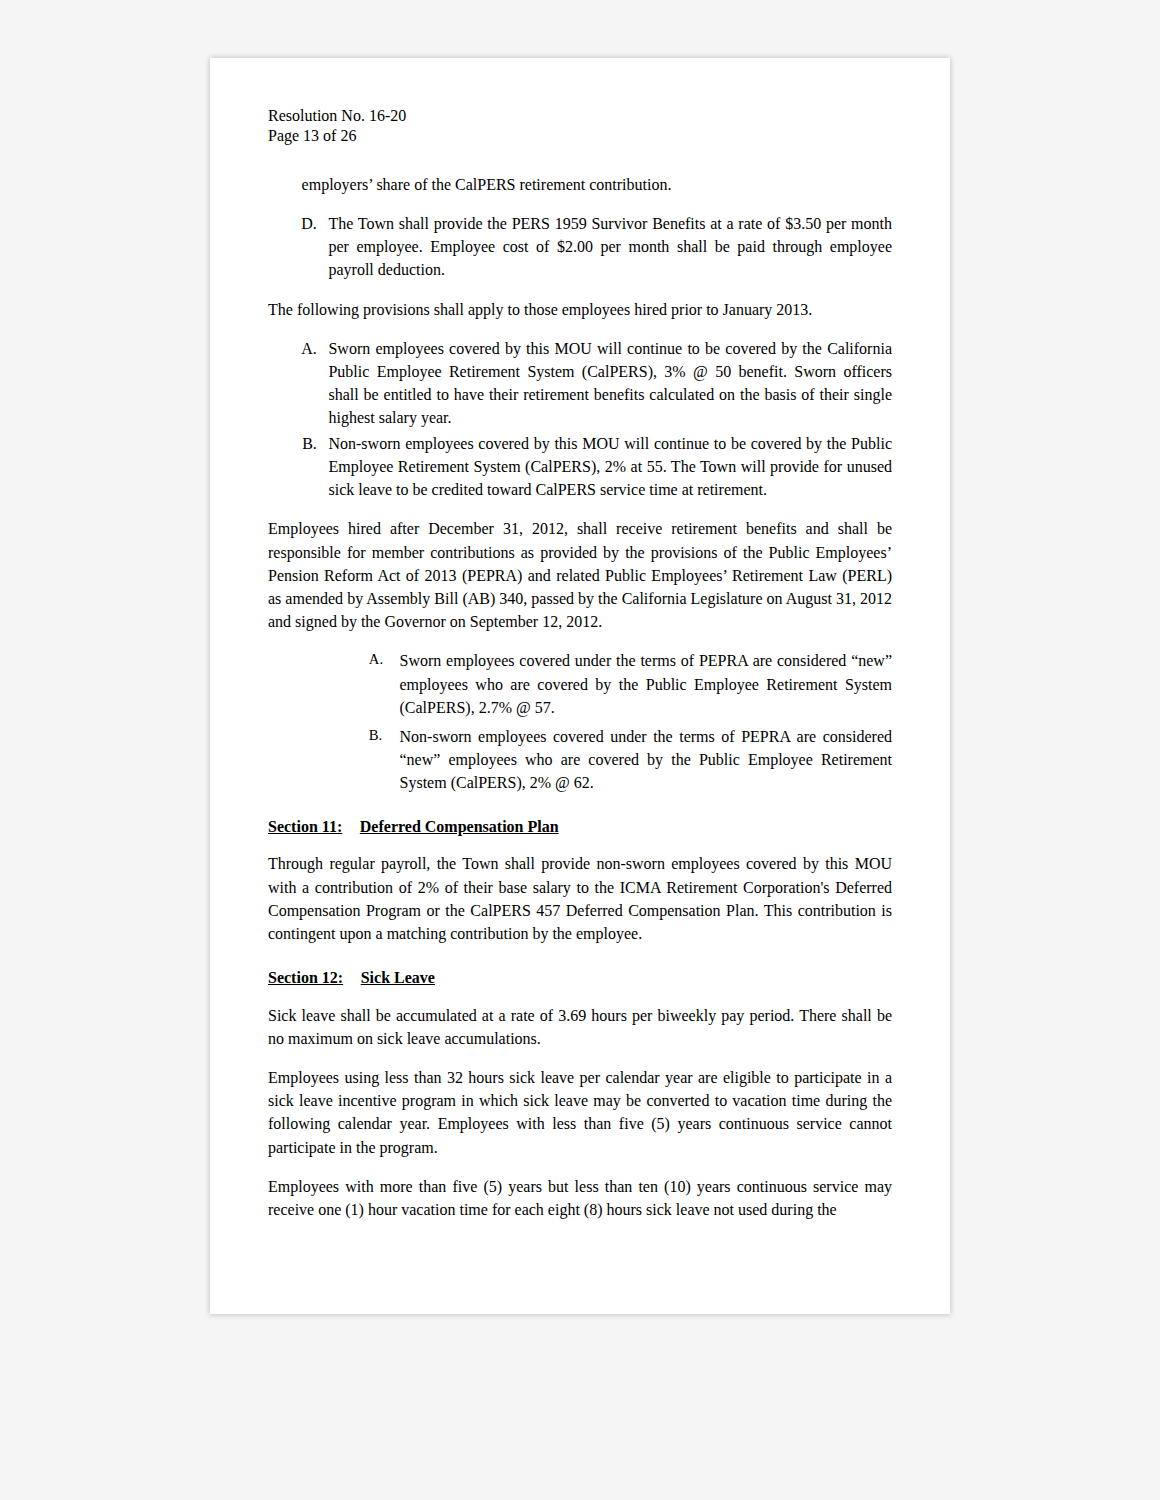Resolution No. 16-20
Page 13 of 26
employers’ share of the CalPERS retirement contribution.
The Town shall provide the PERS 1959 Survivor Benefits at a rate of $3.50 per month per employee. Employee cost of $2.00 per month shall be paid through employee payroll deduction.
The following provisions shall apply to those employees hired prior to January 2013.
Sworn employees covered by this MOU will continue to be covered by the California Public Employee Retirement System (CalPERS), 3% @ 50 benefit. Sworn officers shall be entitled to have their retirement benefits calculated on the basis of their single highest salary year.
Non-sworn employees covered by this MOU will continue to be covered by the Public Employee Retirement System (CalPERS), 2% at 55. The Town will provide for unused sick leave to be credited toward CalPERS service time at retirement.
Employees hired after December 31, 2012, shall receive retirement benefits and shall be responsible for member contributions as provided by the provisions of the Public Employees’ Pension Reform Act of 2013 (PEPRA) and related Public Employees’ Retirement Law (PERL) as amended by Assembly Bill (AB) 340, passed by the California Legislature on August 31, 2012 and signed by the Governor on September 12, 2012.
A. Sworn employees covered under the terms of PEPRA are considered “new” employees who are covered by the Public Employee Retirement System (CalPERS), 2.7% @ 57.
B. Non-sworn employees covered under the terms of PEPRA are considered “new” employees who are covered by the Public Employee Retirement System (CalPERS), 2% @ 62.
Section 11: Deferred Compensation Plan
Through regular payroll, the Town shall provide non-sworn employees covered by this MOU with a contribution of 2% of their base salary to the ICMA Retirement Corporation's Deferred Compensation Program or the CalPERS 457 Deferred Compensation Plan. This contribution is contingent upon a matching contribution by the employee.
Section 12: Sick Leave
Sick leave shall be accumulated at a rate of 3.69 hours per biweekly pay period. There shall be no maximum on sick leave accumulations.
Employees using less than 32 hours sick leave per calendar year are eligible to participate in a sick leave incentive program in which sick leave may be converted to vacation time during the following calendar year. Employees with less than five (5) years continuous service cannot participate in the program.
Employees with more than five (5) years but less than ten (10) years continuous service may receive one (1) hour vacation time for each eight (8) hours sick leave not used during the